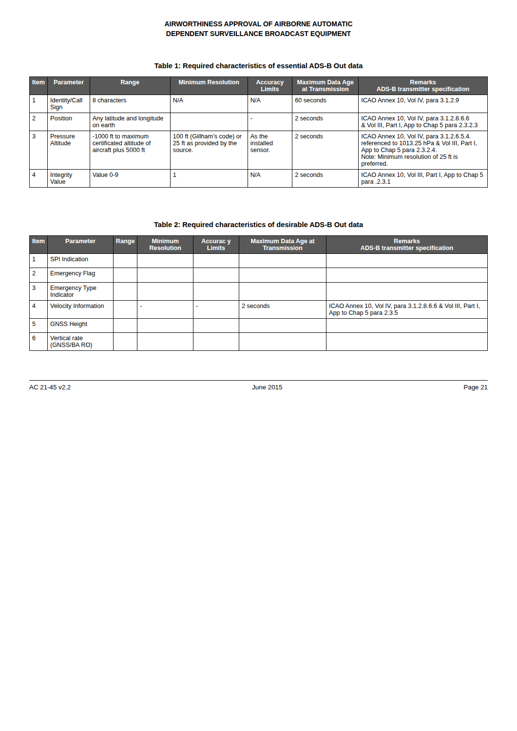AIRWORTHINESS APPROVAL OF AIRBORNE AUTOMATIC
DEPENDENT SURVEILLANCE BROADCAST EQUIPMENT
Table 1: Required characteristics of essential ADS-B Out data
| Item | Parameter | Range | Minimum Resolution | Accuracy Limits | Maximum Data Age at Transmission | Remarks ADS-B transmitter specification |
| --- | --- | --- | --- | --- | --- | --- |
| 1 | Identity/Call Sign | 8 characters | N/A | N/A | 60 seconds | ICAO Annex 10, Vol IV, para 3.1.2.9 |
| 2 | Position | Any latitude and longitude on earth | | - | 2 seconds | ICAO Annex 10, Vol IV, para 3.1.2.8.6.6 & Vol III, Part I, App to Chap 5 para 2.3.2.3 |
| 3 | Pressure Altitude | -1000 ft to maximum certificated altitude of aircraft plus 5000 ft | 100 ft (Gillham’s code) or 25 ft as provided by the source. | As the installed sensor. | 2 seconds | ICAO Annex 10, Vol IV, para 3.1.2.6.5.4. referenced to 1013.25 hPa & Vol III, Part I, App to Chap 5 para 2.3.2.4. Note: Minimum resolution of 25 ft is preferred. |
| 4 | Integrity Value | Value 0-9 | 1 | N/A | 2 seconds | ICAO Annex 10, Vol III, Part I, App to Chap 5 para .2.3.1 |
Table 2: Required characteristics of desirable ADS-B Out data
| Item | Parameter | Range | Minimum Resolution | Accurac y Limits | Maximum Data Age at Transmission | Remarks ADS-B transmitter specification |
| --- | --- | --- | --- | --- | --- | --- |
| 1 | SPI Indication | | | | | |
| 2 | Emergency Flag | | | | | |
| 3 | Emergency Type Indicator | | | | | |
| 4 | Velocity Information | | - | - | 2 seconds | ICAO Annex 10, Vol IV, para 3.1.2.8.6.6 & Vol III, Part I, App to Chap 5 para 2.3.5 |
| 5 | GNSS Height | | | | | |
| 6 | Vertical rate (GNSS/BA RO) | | | | | |
AC 21-45 v2.2 June 2015 Page 21